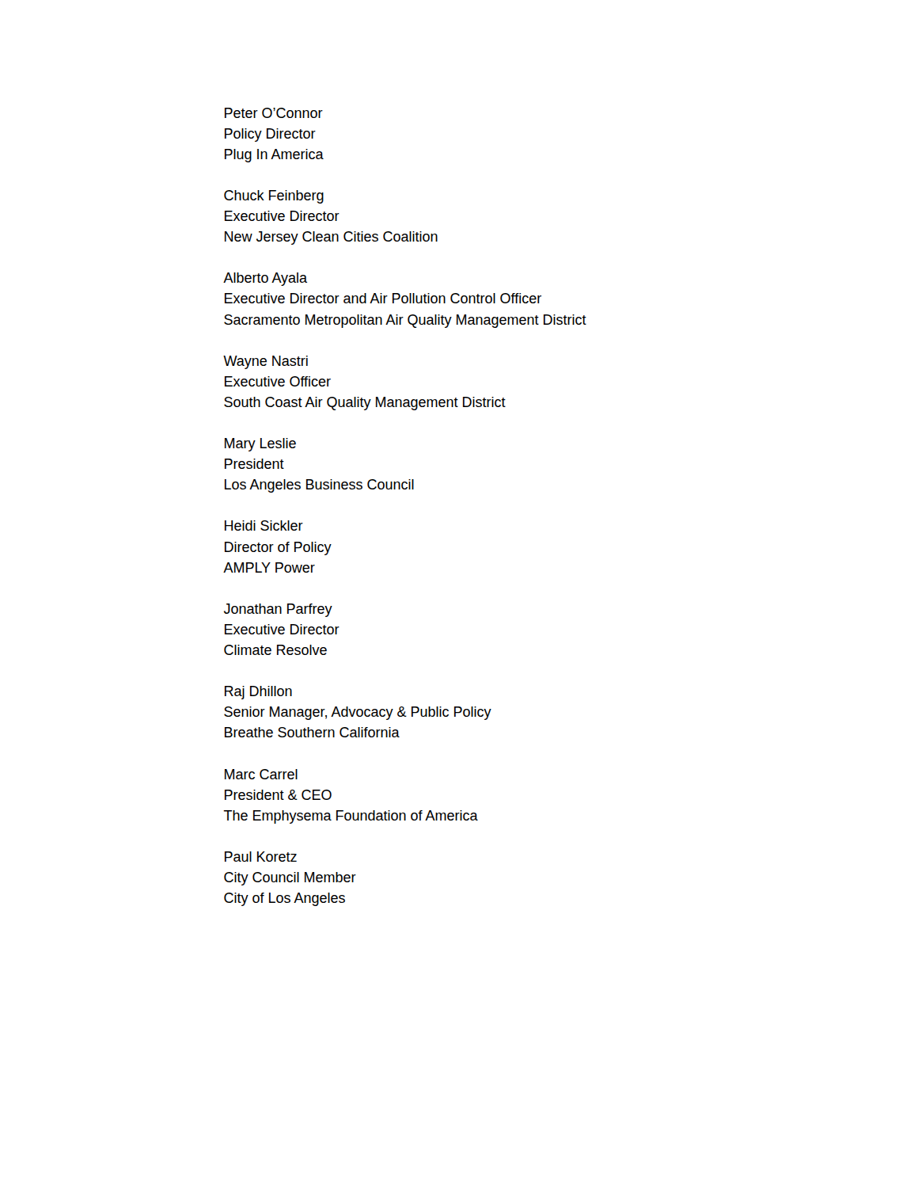Peter O’Connor
Policy Director
Plug In America
Chuck Feinberg
Executive Director
New Jersey Clean Cities Coalition
Alberto Ayala
Executive Director and Air Pollution Control Officer
Sacramento Metropolitan Air Quality Management District
Wayne Nastri
Executive Officer
South Coast Air Quality Management District
Mary Leslie
President
Los Angeles Business Council
Heidi Sickler
Director of Policy
AMPLY Power
Jonathan Parfrey
Executive Director
Climate Resolve
Raj Dhillon
Senior Manager, Advocacy & Public Policy
Breathe Southern California
Marc Carrel
President & CEO
The Emphysema Foundation of America
Paul Koretz
City Council Member
City of Los Angeles